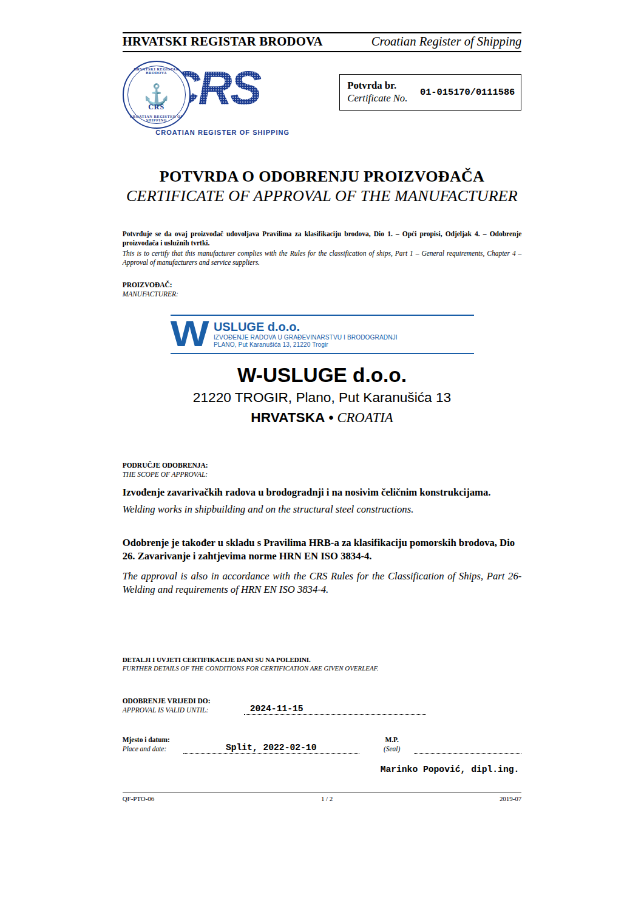HRVATSKI REGISTAR BRODOVA
Croatian Register of Shipping
CRS
HRVATSKI REGISTAR BRODOVA
⚓
CRS
CROATIAN REGISTER OF SHIPPING
CROATIAN REGISTER OF SHIPPING
Potvrda br.
Certificate No.
01-015170/0111586
POTVRDA O ODOBRENJU PROIZVOĐAČA
CERTIFICATE OF APPROVAL OF THE MANUFACTURER
Potvrđuje se da ovaj proizvođač udovoljava Pravilima za klasifikaciju brodova, Dio 1. – Opći propisi, Odjeljak 4. – Odobrenje proizvođača i uslužnih tvrtki.
This is to certify that this manufacturer complies with the Rules for the classification of ships, Part 1 – General requirements, Chapter 4 – Approval of manufacturers and service suppliers.
PROIZVOĐAČ:
MANUFACTURER:
W
USLUGE d.o.o.
IZVOĐENJE RADOVA U GRAĐEVINARSTVU I BRODOGRADNJI
PLANO, Put Karanušića 13, 21220 Trogir
W-USLUGE d.o.o.
21220 TROGIR, Plano, Put Karanušića 13
HRVATSKA•CROATIA
PODRUČJE ODOBRENJA:
THE SCOPE OF APPROVAL:
Izvođenje zavarivačkih radova u brodogradnji i na nosivim čeličnim konstrukcijama.
Welding works in shipbuilding and on the structural steel constructions.
Odobrenje je također u skladu s Pravilima HRB-a za klasifikaciju pomorskih brodova, Dio 26. Zavarivanje i zahtjevima norme HRN EN ISO 3834-4.
The approval is also in accordance with the CRS Rules for the Classification of Ships, Part 26-Welding and requirements of HRN EN ISO 3834-4.
DETALJI I UVJETI CERTIFIKACIJE DANI SU NA POLEDINI.
FURTHER DETAILS OF THE CONDITIONS FOR CERTIFICATION ARE GIVEN OVERLEAF.
ODOBRENJE VRIJEDI DO:
APPROVAL IS VALID UNTIL:
2024-11-15
Mjesto i datum:
Place and date:
Split, 2022-02-10
M.P.
(Seal)
Marinko Popović, dipl.ing.
QF-PTO-06
1 / 2
2019-07